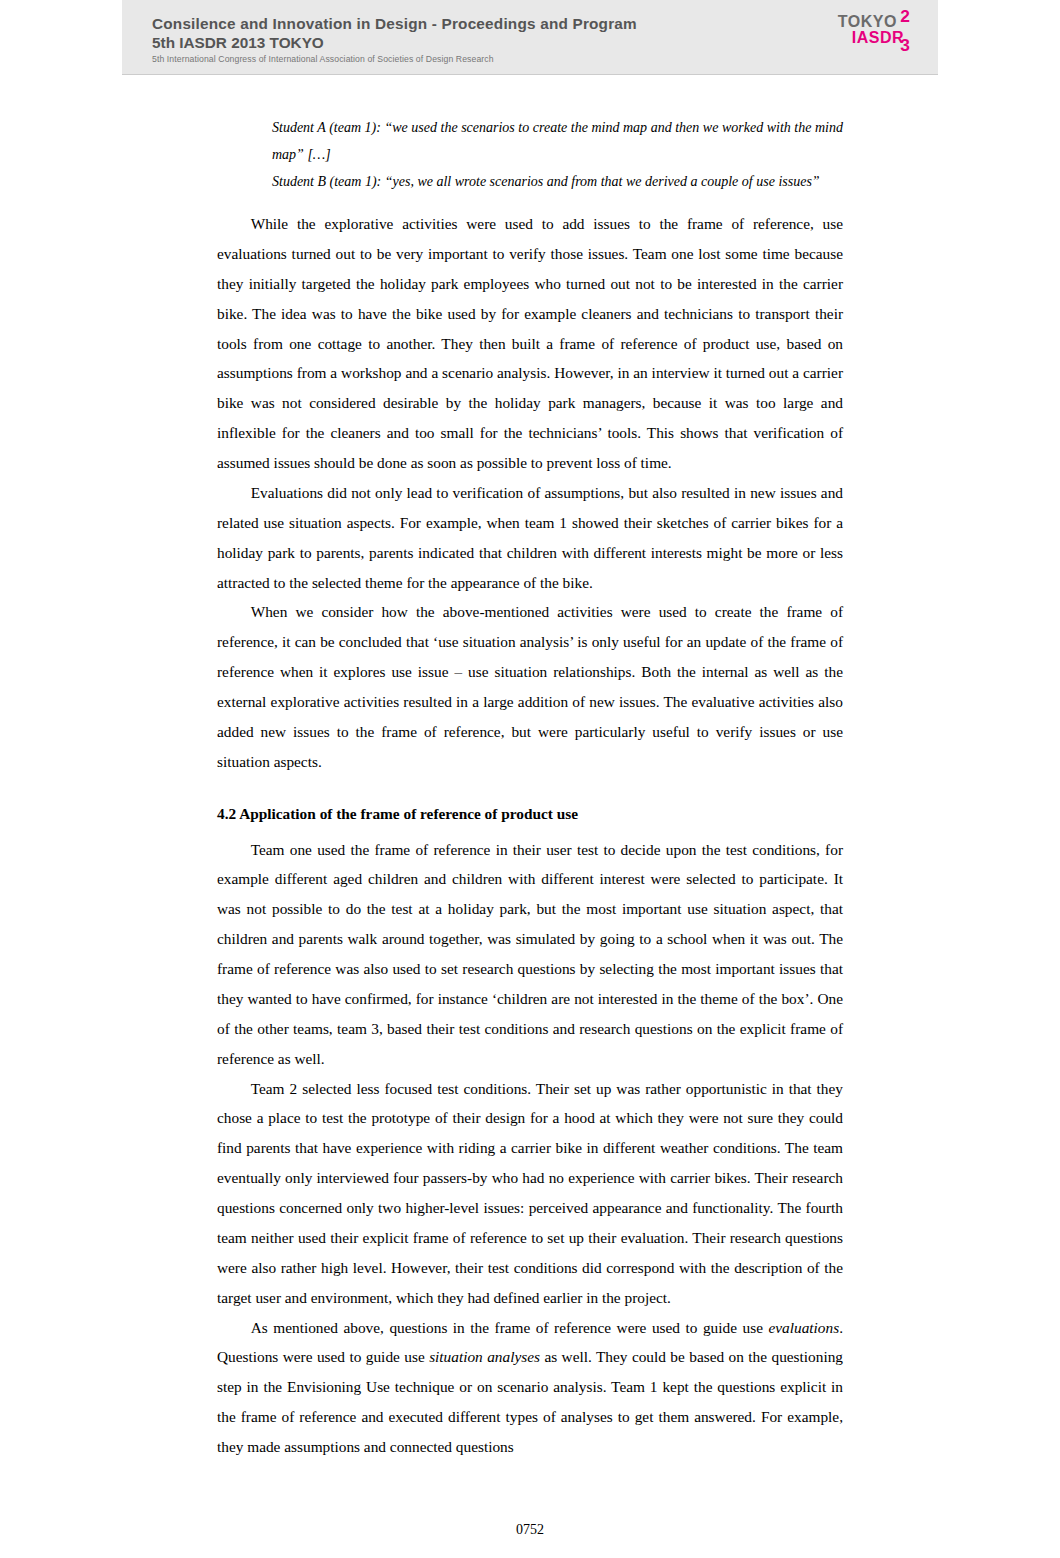Consilence and Innovation in Design - Proceedings and Program
5th IASDR 2013 TOKYO
5th International Congress of International Association of Societies of Design Research
2
TOKYO
IASDR
3
Student A (team 1): “we used the scenarios to create the mind map and then we worked with the mind map” […]
Student B (team 1): “yes, we all wrote scenarios and from that we derived a couple of use issues”
While the explorative activities were used to add issues to the frame of reference, use evaluations turned out to be very important to verify those issues. Team one lost some time because they initially targeted the holiday park employees who turned out not to be interested in the carrier bike. The idea was to have the bike used by for example cleaners and technicians to transport their tools from one cottage to another. They then built a frame of reference of product use, based on assumptions from a workshop and a scenario analysis. However, in an interview it turned out a carrier bike was not considered desirable by the holiday park managers, because it was too large and inflexible for the cleaners and too small for the technicians’ tools. This shows that verification of assumed issues should be done as soon as possible to prevent loss of time.
Evaluations did not only lead to verification of assumptions, but also resulted in new issues and related use situation aspects. For example, when team 1 showed their sketches of carrier bikes for a holiday park to parents, parents indicated that children with different interests might be more or less attracted to the selected theme for the appearance of the bike.
When we consider how the above-mentioned activities were used to create the frame of reference, it can be concluded that ‘use situation analysis’ is only useful for an update of the frame of reference when it explores use issue – use situation relationships. Both the internal as well as the external explorative activities resulted in a large addition of new issues. The evaluative activities also added new issues to the frame of reference, but were particularly useful to verify issues or use situation aspects.
4.2 Application of the frame of reference of product use
Team one used the frame of reference in their user test to decide upon the test conditions, for example different aged children and children with different interest were selected to participate. It was not possible to do the test at a holiday park, but the most important use situation aspect, that children and parents walk around together, was simulated by going to a school when it was out. The frame of reference was also used to set research questions by selecting the most important issues that they wanted to have confirmed, for instance ‘children are not interested in the theme of the box’. One of the other teams, team 3, based their test conditions and research questions on the explicit frame of reference as well.
Team 2 selected less focused test conditions. Their set up was rather opportunistic in that they chose a place to test the prototype of their design for a hood at which they were not sure they could find parents that have experience with riding a carrier bike in different weather conditions. The team eventually only interviewed four passers-by who had no experience with carrier bikes. Their research questions concerned only two higher-level issues: perceived appearance and functionality. The fourth team neither used their explicit frame of reference to set up their evaluation. Their research questions were also rather high level. However, their test conditions did correspond with the description of the target user and environment, which they had defined earlier in the project.
As mentioned above, questions in the frame of reference were used to guide use evaluations. Questions were used to guide use situation analyses as well. They could be based on the questioning step in the Envisioning Use technique or on scenario analysis. Team 1 kept the questions explicit in the frame of reference and executed different types of analyses to get them answered. For example, they made assumptions and connected questions
0752